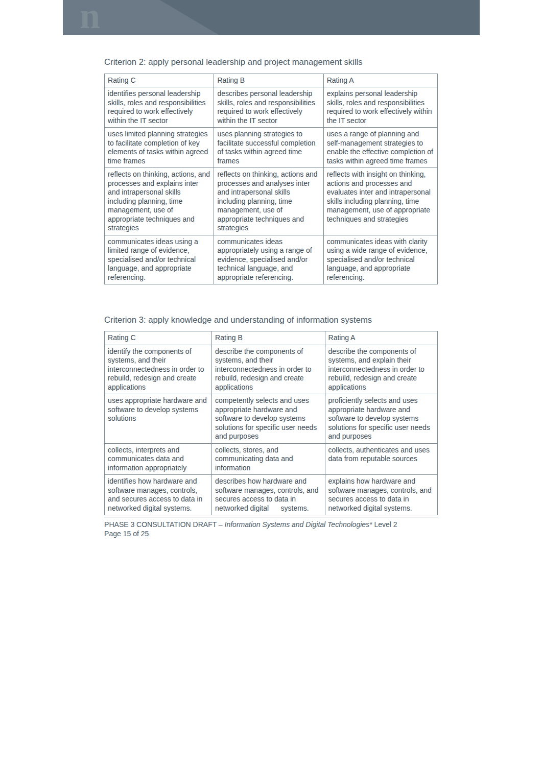n
Criterion 2: apply personal leadership and project management skills
| Rating C | Rating B | Rating A |
| --- | --- | --- |
| identifies personal leadership skills, roles and responsibilities required to work effectively within the IT sector | describes personal leadership skills, roles and responsibilities required to work effectively within the IT sector | explains personal leadership skills, roles and responsibilities required to work effectively within the IT sector |
| uses limited planning strategies to facilitate completion of key elements of tasks within agreed time frames | uses planning strategies to facilitate successful completion of tasks within agreed time frames | uses a range of planning and self-management strategies to enable the effective completion of tasks within agreed time frames |
| reflects on thinking, actions, and processes and explains inter and intrapersonal skills including planning, time management, use of appropriate techniques and strategies | reflects on thinking, actions and processes and analyses inter and intrapersonal skills including planning, time management, use of appropriate techniques and strategies | reflects with insight on thinking, actions and processes and evaluates inter and intrapersonal skills including planning, time management, use of appropriate techniques and strategies |
| communicates ideas using a limited range of evidence, specialised and/or technical language, and appropriate referencing. | communicates ideas appropriately using a range of evidence, specialised and/or technical language, and appropriate referencing. | communicates ideas with clarity using a wide range of evidence, specialised and/or technical language, and appropriate referencing. |
Criterion 3: apply knowledge and understanding of information systems
| Rating C | Rating B | Rating A |
| --- | --- | --- |
| identify the components of systems, and their interconnectedness in order to rebuild, redesign and create applications | describe the components of systems, and their interconnectedness in order to rebuild, redesign and create applications | describe the components of systems, and explain their interconnectedness in order to rebuild, redesign and create applications |
| uses appropriate hardware and software to develop systems solutions | competently selects and uses appropriate hardware and software to develop systems solutions for specific user needs and purposes | proficiently selects and uses appropriate hardware and software to develop systems solutions for specific user needs and purposes |
| collects, interprets and communicates data and information appropriately | collects, stores, and communicating data and information | collects, authenticates and uses data from reputable sources |
| identifies how hardware and software manages, controls, and secures access to data in networked digital systems. | describes how hardware and software manages, controls, and secures access to data in networked digital systems. | explains how hardware and software manages, controls, and secures access to data in networked digital systems. |
PHASE 3 CONSULTATION DRAFT – Information Systems and Digital Technologies* Level 2
Page 15 of 25